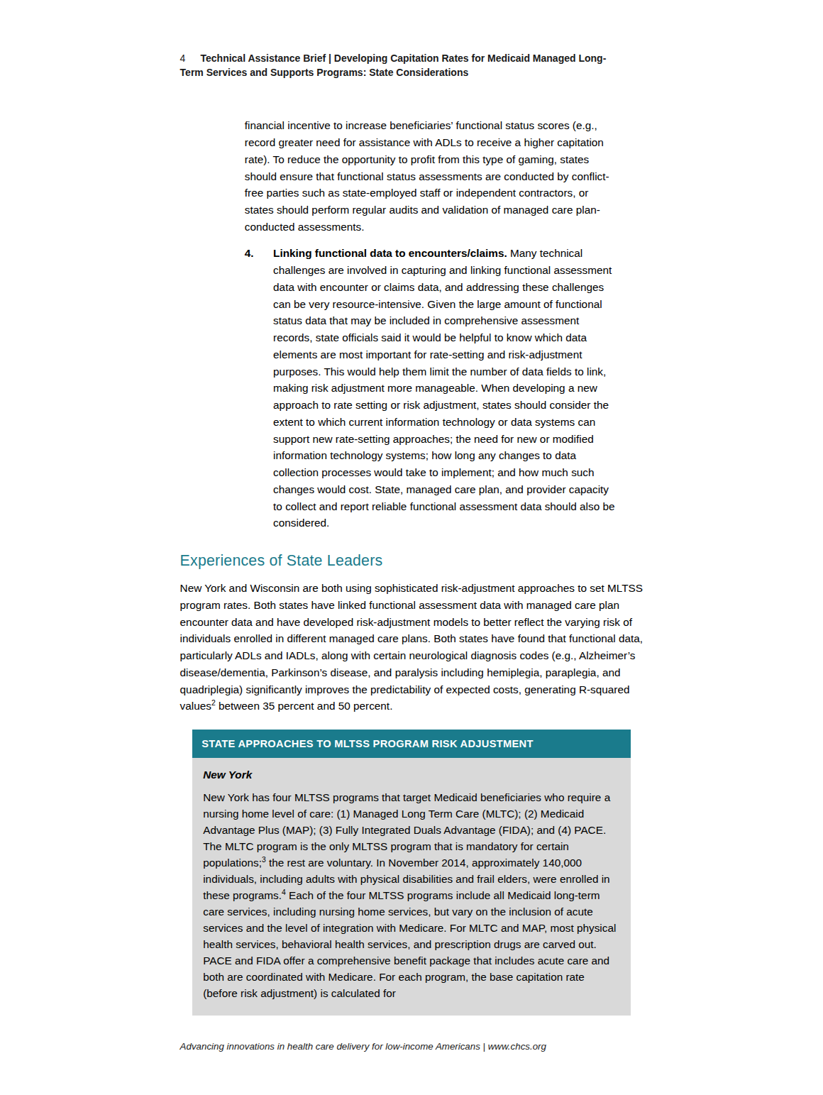4 Technical Assistance Brief | Developing Capitation Rates for Medicaid Managed Long-Term Services and Supports Programs: State Considerations
financial incentive to increase beneficiaries’ functional status scores (e.g., record greater need for assistance with ADLs to receive a higher capitation rate). To reduce the opportunity to profit from this type of gaming, states should ensure that functional status assessments are conducted by conflict-free parties such as state-employed staff or independent contractors, or states should perform regular audits and validation of managed care plan-conducted assessments.
4.
Linking functional data to encounters/claims. Many technical challenges are involved in capturing and linking functional assessment data with encounter or claims data, and addressing these challenges can be very resource-intensive. Given the large amount of functional status data that may be included in comprehensive assessment records, state officials said it would be helpful to know which data elements are most important for rate-setting and risk-adjustment purposes. This would help them limit the number of data fields to link, making risk adjustment more manageable. When developing a new approach to rate setting or risk adjustment, states should consider the extent to which current information technology or data systems can support new rate-setting approaches; the need for new or modified information technology systems; how long any changes to data collection processes would take to implement; and how much such changes would cost. State, managed care plan, and provider capacity to collect and report reliable functional assessment data should also be considered.
Experiences of State Leaders
New York and Wisconsin are both using sophisticated risk-adjustment approaches to set MLTSS program rates. Both states have linked functional assessment data with managed care plan encounter data and have developed risk-adjustment models to better reflect the varying risk of individuals enrolled in different managed care plans. Both states have found that functional data, particularly ADLs and IADLs, along with certain neurological diagnosis codes (e.g., Alzheimer’s disease/dementia, Parkinson’s disease, and paralysis including hemiplegia, paraplegia, and quadriplegia) significantly improves the predictability of expected costs, generating R-squared values2 between 35 percent and 50 percent.
STATE APPROACHES TO MLTSS PROGRAM RISK ADJUSTMENT
New York
New York has four MLTSS programs that target Medicaid beneficiaries who require a nursing home level of care: (1) Managed Long Term Care (MLTC); (2) Medicaid Advantage Plus (MAP); (3) Fully Integrated Duals Advantage (FIDA); and (4) PACE. The MLTC program is the only MLTSS program that is mandatory for certain populations;3 the rest are voluntary. In November 2014, approximately 140,000 individuals, including adults with physical disabilities and frail elders, were enrolled in these programs.4 Each of the four MLTSS programs include all Medicaid long-term care services, including nursing home services, but vary on the inclusion of acute services and the level of integration with Medicare. For MLTC and MAP, most physical health services, behavioral health services, and prescription drugs are carved out. PACE and FIDA offer a comprehensive benefit package that includes acute care and both are coordinated with Medicare. For each program, the base capitation rate (before risk adjustment) is calculated for
Advancing innovations in health care delivery for low-income Americans | www.chcs.org